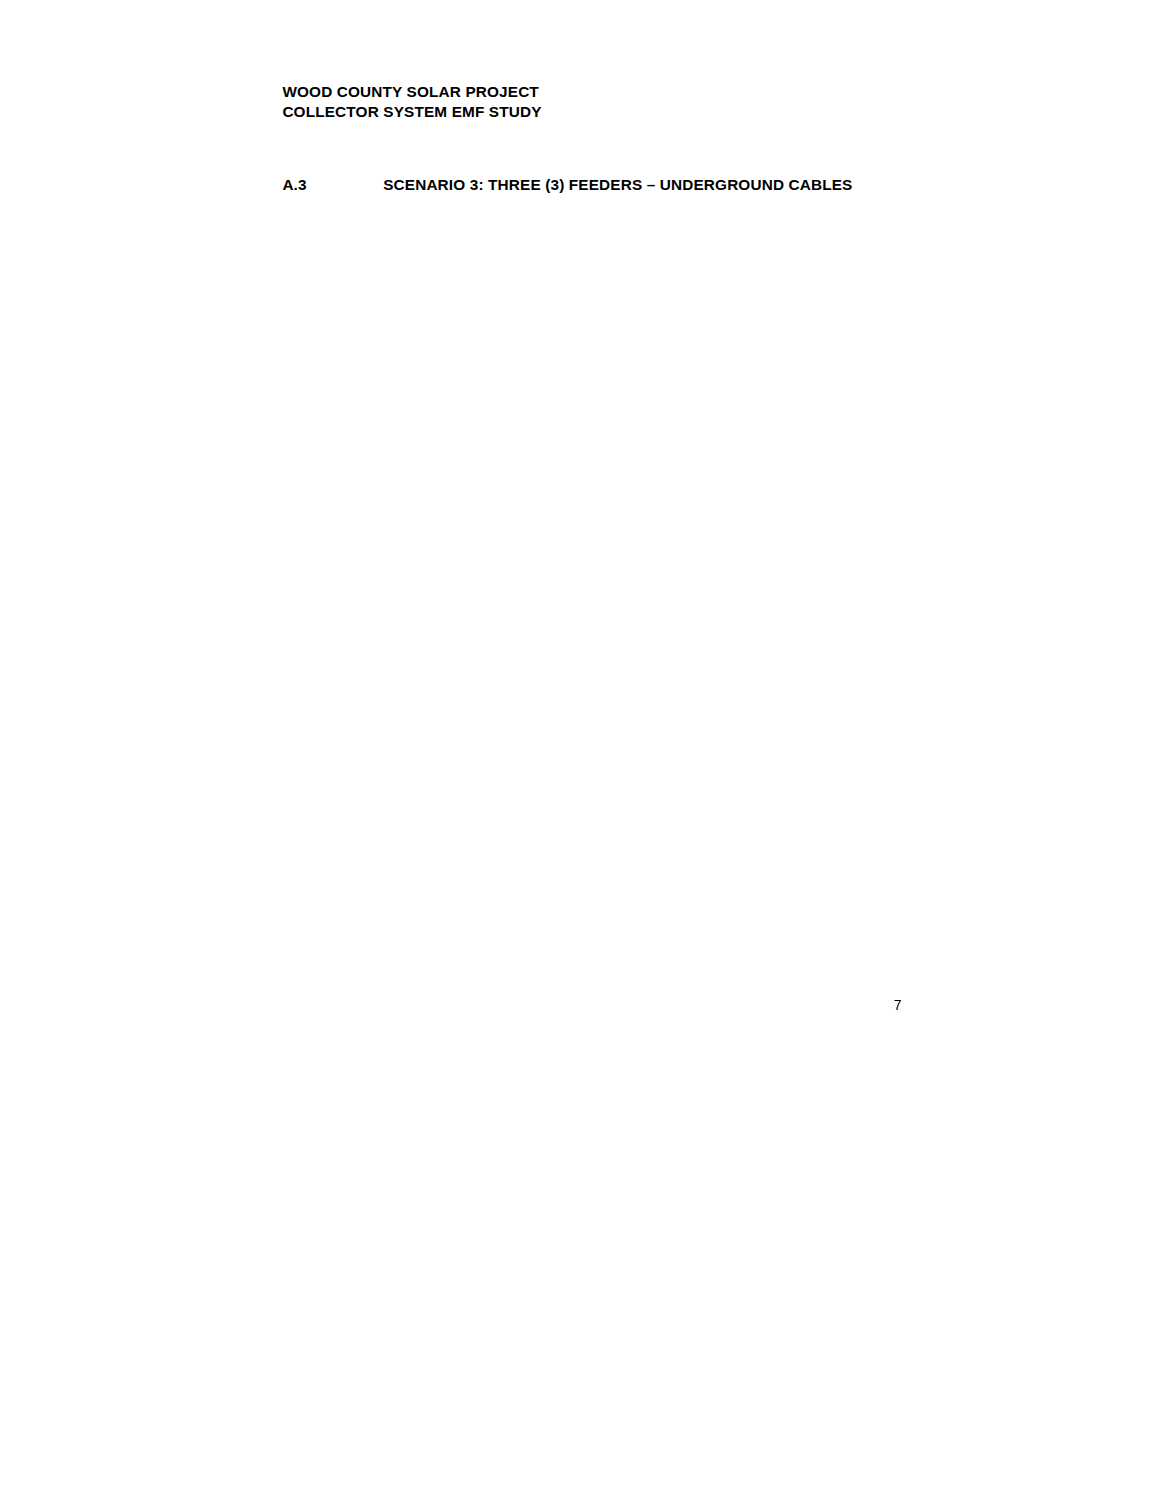WOOD COUNTY SOLAR PROJECT COLLECTOR SYSTEM EMF STUDY
A.3 SCENARIO 3: THREE (3) FEEDERS – UNDERGROUND CABLES
7